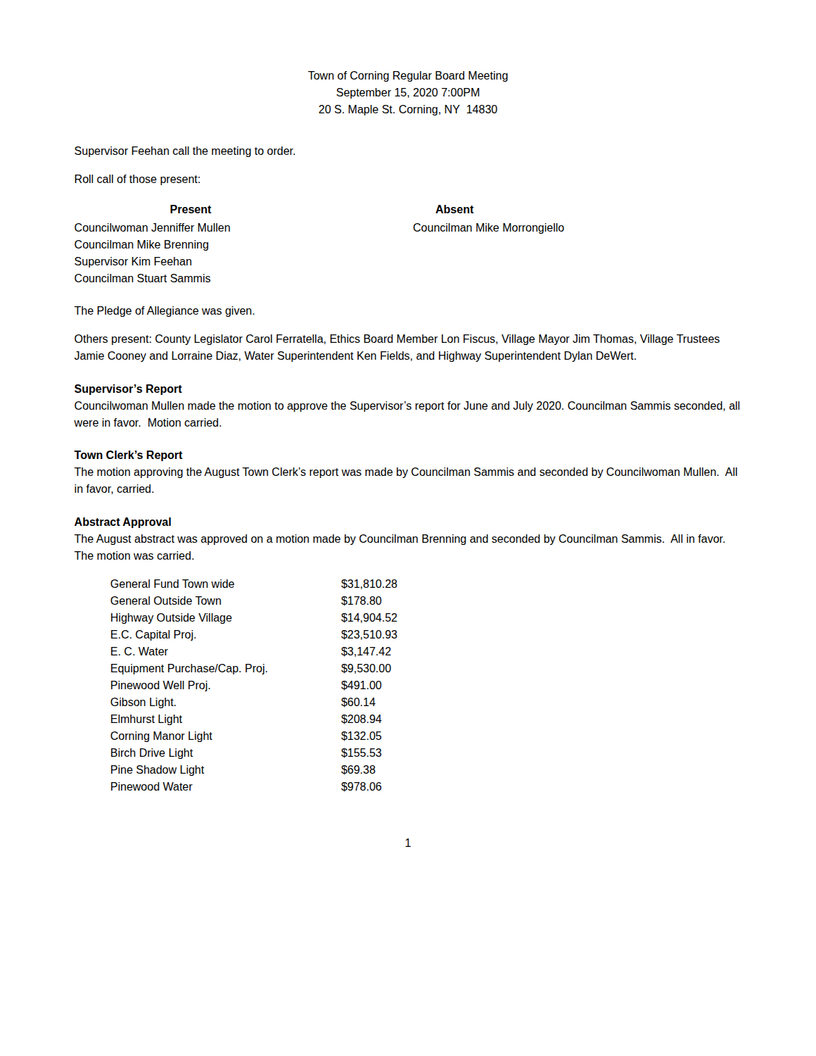Town of Corning Regular Board Meeting
September 15, 2020 7:00PM
20 S. Maple St. Corning, NY 14830
Supervisor Feehan call the meeting to order.
Roll call of those present:
| Present | Absent |
| --- | --- |
| Councilwoman Jenniffer Mullen | Councilman Mike Morrongiello |
| Councilman Mike Brenning | |
| Supervisor Kim Feehan | |
| Councilman Stuart Sammis | |
The Pledge of Allegiance was given.
Others present: County Legislator Carol Ferratella, Ethics Board Member Lon Fiscus, Village Mayor Jim Thomas, Village Trustees Jamie Cooney and Lorraine Diaz, Water Superintendent Ken Fields, and Highway Superintendent Dylan DeWert.
Supervisor’s Report
Councilwoman Mullen made the motion to approve the Supervisor’s report for June and July 2020. Councilman Sammis seconded, all were in favor. Motion carried.
Town Clerk’s Report
The motion approving the August Town Clerk’s report was made by Councilman Sammis and seconded by Councilwoman Mullen. All in favor, carried.
Abstract Approval
The August abstract was approved on a motion made by Councilman Brenning and seconded by Councilman Sammis. All in favor. The motion was carried.
| General Fund Town wide | $31,810.28 |
| General Outside Town | $178.80 |
| Highway Outside Village | $14,904.52 |
| E.C. Capital Proj. | $23,510.93 |
| E. C. Water | $3,147.42 |
| Equipment Purchase/Cap. Proj. | $9,530.00 |
| Pinewood Well Proj. | $491.00 |
| Gibson Light. | $60.14 |
| Elmhurst Light | $208.94 |
| Corning Manor Light | $132.05 |
| Birch Drive Light | $155.53 |
| Pine Shadow Light | $69.38 |
| Pinewood Water | $978.06 |
1